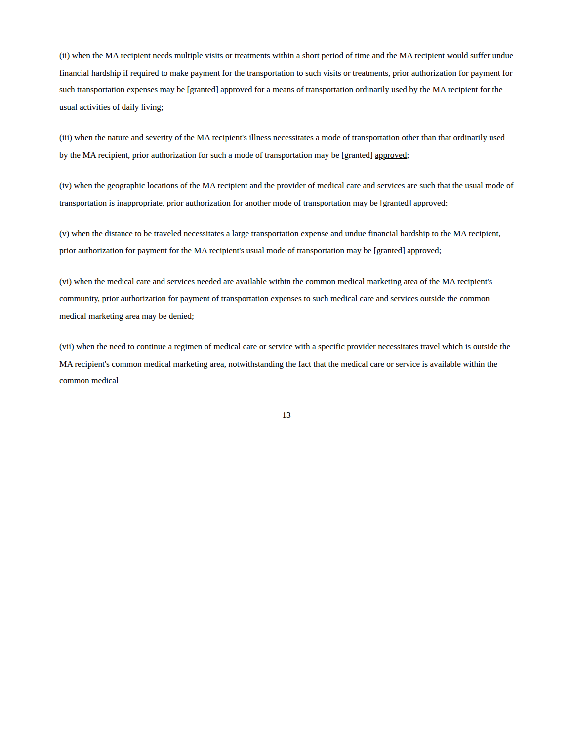(ii) when the MA recipient needs multiple visits or treatments within a short period of time and the MA recipient would suffer undue financial hardship if required to make payment for the transportation to such visits or treatments, prior authorization for payment for such transportation expenses may be [granted] approved for a means of transportation ordinarily used by the MA recipient for the usual activities of daily living;
(iii) when the nature and severity of the MA recipient's illness necessitates a mode of transportation other than that ordinarily used by the MA recipient, prior authorization for such a mode of transportation may be [granted] approved;
(iv) when the geographic locations of the MA recipient and the provider of medical care and services are such that the usual mode of transportation is inappropriate, prior authorization for another mode of transportation may be [granted] approved;
(v) when the distance to be traveled necessitates a large transportation expense and undue financial hardship to the MA recipient, prior authorization for payment for the MA recipient's usual mode of transportation may be [granted] approved;
(vi) when the medical care and services needed are available within the common medical marketing area of the MA recipient's community, prior authorization for payment of transportation expenses to such medical care and services outside the common medical marketing area may be denied;
(vii) when the need to continue a regimen of medical care or service with a specific provider necessitates travel which is outside the MA recipient's common medical marketing area, notwithstanding the fact that the medical care or service is available within the common medical
13